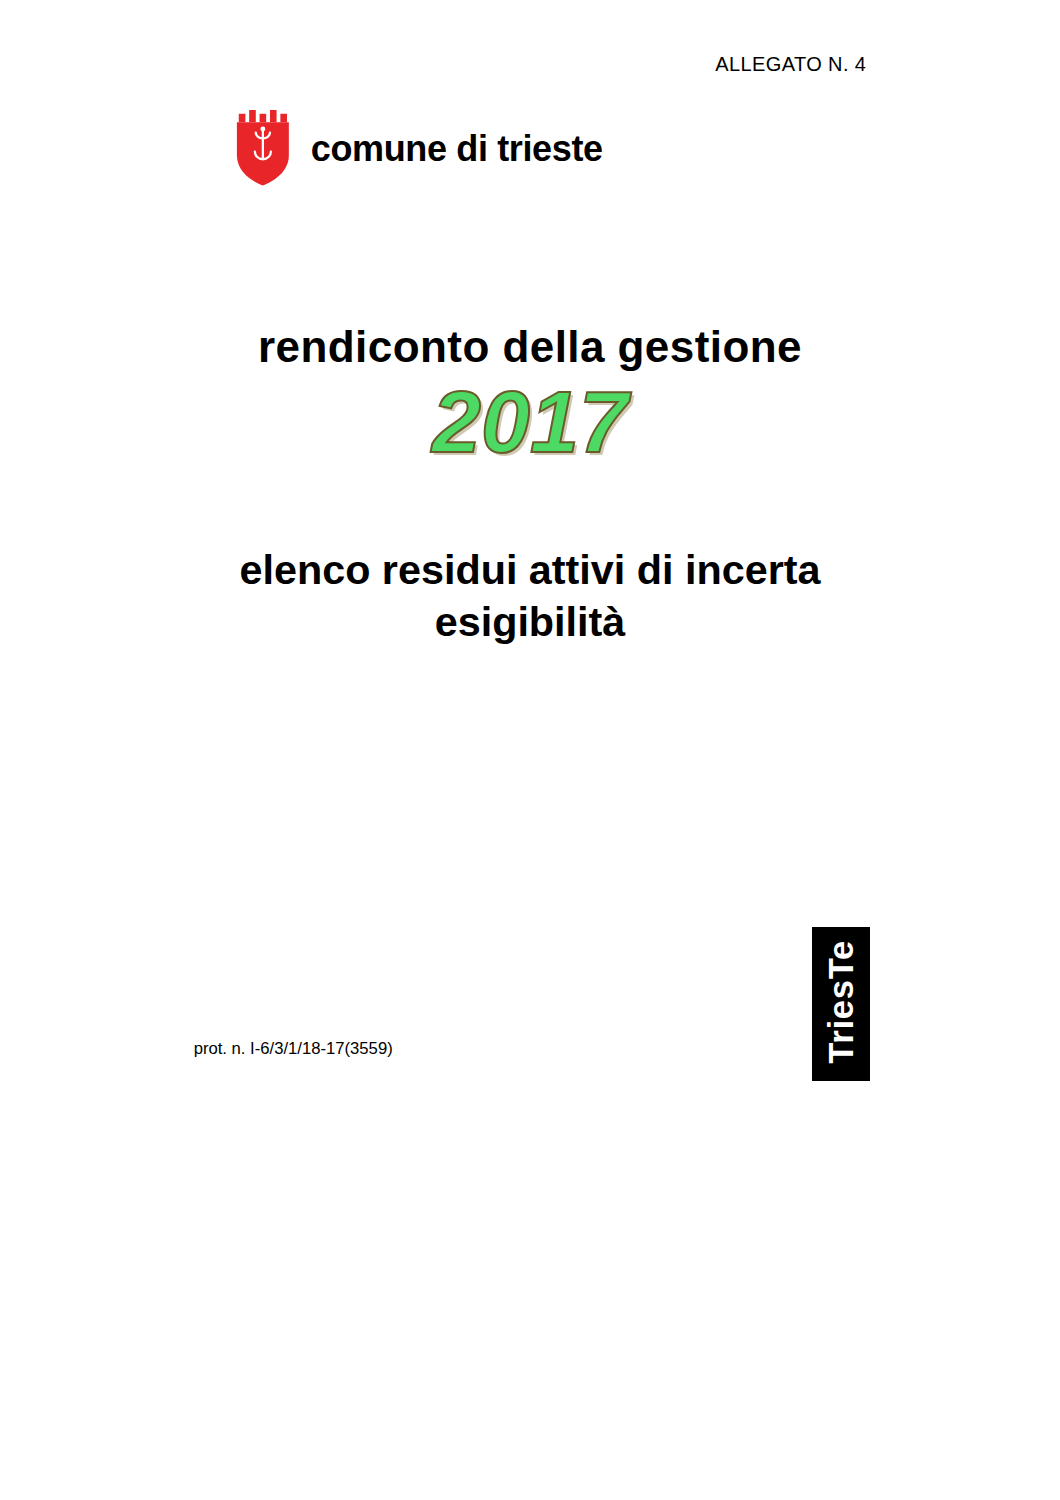ALLEGATO N. 4
comune di trieste
rendiconto della gestione
2017
elenco residui attivi di incerta
esigibilità
prot. n. I-6/3/1/18-17(3559)
TriesTe